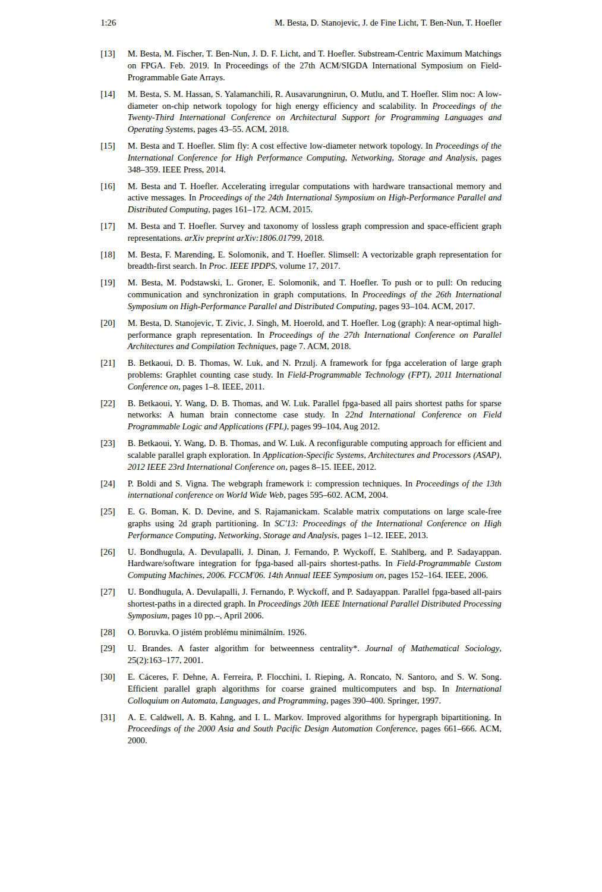1:26 M. Besta, D. Stanojevic, J. de Fine Licht, T. Ben-Nun, T. Hoefler
[13] M. Besta, M. Fischer, T. Ben-Nun, J. D. F. Licht, and T. Hoefler. Substream-Centric Maximum Matchings on FPGA. Feb. 2019. In Proceedings of the 27th ACM/SIGDA International Symposium on Field-Programmable Gate Arrays.
[14] M. Besta, S. M. Hassan, S. Yalamanchili, R. Ausavarungnirun, O. Mutlu, and T. Hoefler. Slim noc: A low-diameter on-chip network topology for high energy efficiency and scalability. In Proceedings of the Twenty-Third International Conference on Architectural Support for Programming Languages and Operating Systems, pages 43–55. ACM, 2018.
[15] M. Besta and T. Hoefler. Slim fly: A cost effective low-diameter network topology. In Proceedings of the International Conference for High Performance Computing, Networking, Storage and Analysis, pages 348–359. IEEE Press, 2014.
[16] M. Besta and T. Hoefler. Accelerating irregular computations with hardware transactional memory and active messages. In Proceedings of the 24th International Symposium on High-Performance Parallel and Distributed Computing, pages 161–172. ACM, 2015.
[17] M. Besta and T. Hoefler. Survey and taxonomy of lossless graph compression and space-efficient graph representations. arXiv preprint arXiv:1806.01799, 2018.
[18] M. Besta, F. Marending, E. Solomonik, and T. Hoefler. Slimsell: A vectorizable graph representation for breadth-first search. In Proc. IEEE IPDPS, volume 17, 2017.
[19] M. Besta, M. Podstawski, L. Groner, E. Solomonik, and T. Hoefler. To push or to pull: On reducing communication and synchronization in graph computations. In Proceedings of the 26th International Symposium on High-Performance Parallel and Distributed Computing, pages 93–104. ACM, 2017.
[20] M. Besta, D. Stanojevic, T. Zivic, J. Singh, M. Hoerold, and T. Hoefler. Log (graph): A near-optimal high-performance graph representation. In Proceedings of the 27th International Conference on Parallel Architectures and Compilation Techniques, page 7. ACM, 2018.
[21] B. Betkaoui, D. B. Thomas, W. Luk, and N. Przulj. A framework for fpga acceleration of large graph problems: Graphlet counting case study. In Field-Programmable Technology (FPT), 2011 International Conference on, pages 1–8. IEEE, 2011.
[22] B. Betkaoui, Y. Wang, D. B. Thomas, and W. Luk. Parallel fpga-based all pairs shortest paths for sparse networks: A human brain connectome case study. In 22nd International Conference on Field Programmable Logic and Applications (FPL), pages 99–104, Aug 2012.
[23] B. Betkaoui, Y. Wang, D. B. Thomas, and W. Luk. A reconfigurable computing approach for efficient and scalable parallel graph exploration. In Application-Specific Systems, Architectures and Processors (ASAP), 2012 IEEE 23rd International Conference on, pages 8–15. IEEE, 2012.
[24] P. Boldi and S. Vigna. The webgraph framework i: compression techniques. In Proceedings of the 13th international conference on World Wide Web, pages 595–602. ACM, 2004.
[25] E. G. Boman, K. D. Devine, and S. Rajamanickam. Scalable matrix computations on large scale-free graphs using 2d graph partitioning. In SC'13: Proceedings of the International Conference on High Performance Computing, Networking, Storage and Analysis, pages 1–12. IEEE, 2013.
[26] U. Bondhugula, A. Devulapalli, J. Dinan, J. Fernando, P. Wyckoff, E. Stahlberg, and P. Sadayappan. Hardware/software integration for fpga-based all-pairs shortest-paths. In Field-Programmable Custom Computing Machines, 2006. FCCM'06. 14th Annual IEEE Symposium on, pages 152–164. IEEE, 2006.
[27] U. Bondhugula, A. Devulapalli, J. Fernando, P. Wyckoff, and P. Sadayappan. Parallel fpga-based all-pairs shortest-paths in a directed graph. In Proceedings 20th IEEE International Parallel Distributed Processing Symposium, pages 10 pp.–, April 2006.
[28] O. Boruvka. O jistém problému minimálním. 1926.
[29] U. Brandes. A faster algorithm for betweenness centrality*. Journal of Mathematical Sociology, 25(2):163–177, 2001.
[30] E. Cáceres, F. Dehne, A. Ferreira, P. Flocchini, I. Rieping, A. Roncato, N. Santoro, and S. W. Song. Efficient parallel graph algorithms for coarse grained multicomputers and bsp. In International Colloquium on Automata, Languages, and Programming, pages 390–400. Springer, 1997.
[31] A. E. Caldwell, A. B. Kahng, and I. L. Markov. Improved algorithms for hypergraph bipartitioning. In Proceedings of the 2000 Asia and South Pacific Design Automation Conference, pages 661–666. ACM, 2000.